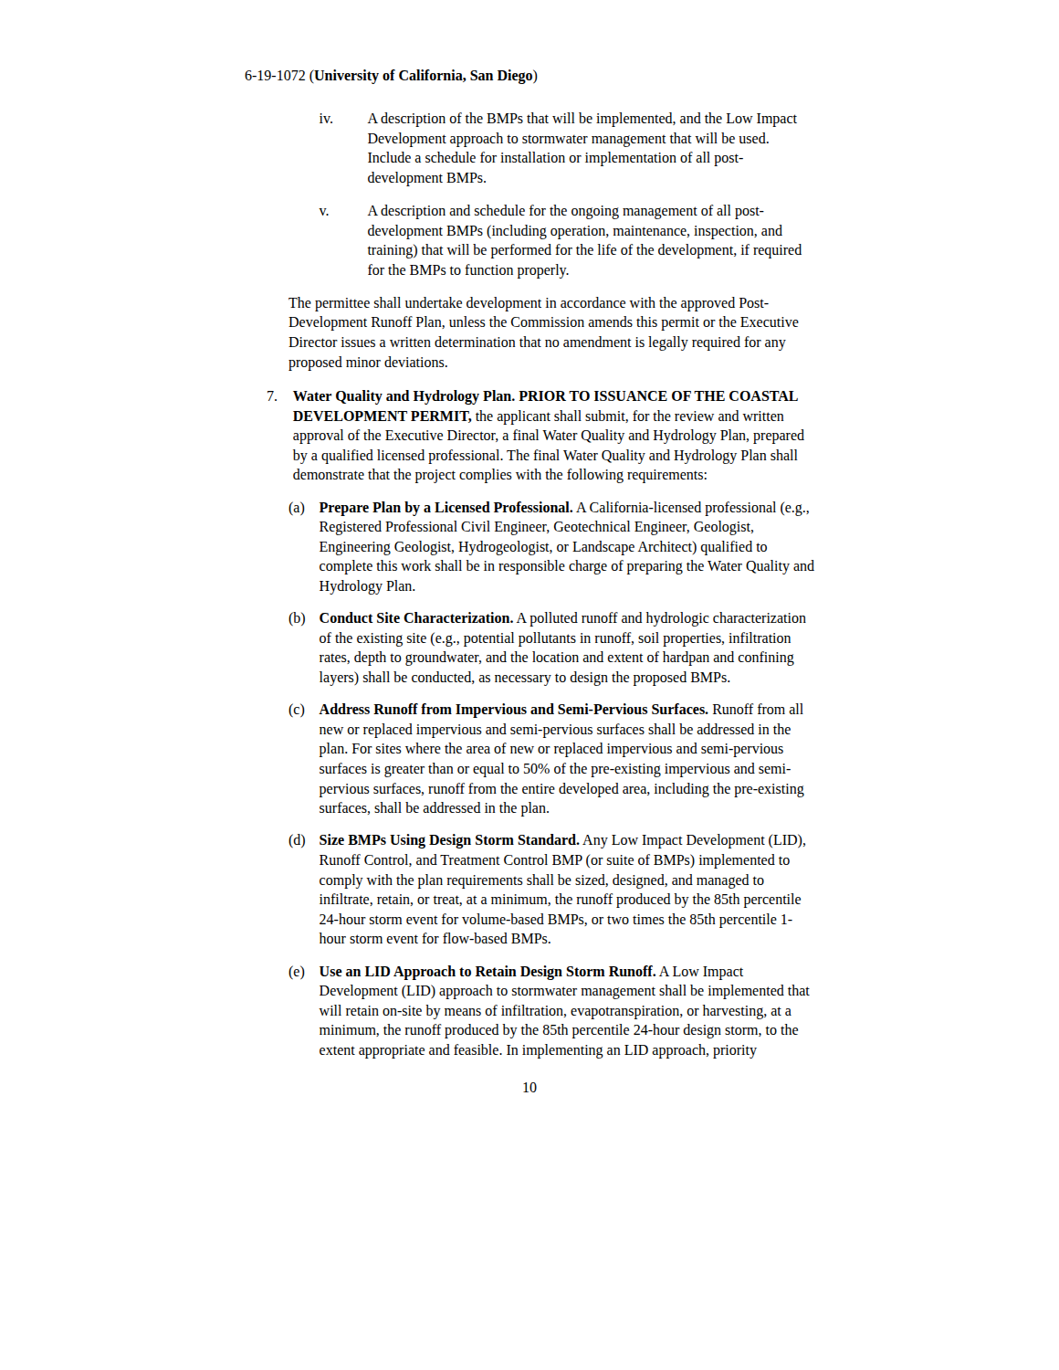6-19-1072 (University of California, San Diego)
iv.
A description of the BMPs that will be implemented, and the Low Impact Development approach to stormwater management that will be used. Include a schedule for installation or implementation of all post-development BMPs.
v.
A description and schedule for the ongoing management of all post-development BMPs (including operation, maintenance, inspection, and training) that will be performed for the life of the development, if required for the BMPs to function properly.
The permittee shall undertake development in accordance with the approved Post-Development Runoff Plan, unless the Commission amends this permit or the Executive Director issues a written determination that no amendment is legally required for any proposed minor deviations.
7.
Water Quality and Hydrology Plan. PRIOR TO ISSUANCE OF THE COASTAL DEVELOPMENT PERMIT, the applicant shall submit, for the review and written approval of the Executive Director, a final Water Quality and Hydrology Plan, prepared by a qualified licensed professional. The final Water Quality and Hydrology Plan shall demonstrate that the project complies with the following requirements:
(a)
Prepare Plan by a Licensed Professional. A California-licensed professional (e.g., Registered Professional Civil Engineer, Geotechnical Engineer, Geologist, Engineering Geologist, Hydrogeologist, or Landscape Architect) qualified to complete this work shall be in responsible charge of preparing the Water Quality and Hydrology Plan.
(b)
Conduct Site Characterization. A polluted runoff and hydrologic characterization of the existing site (e.g., potential pollutants in runoff, soil properties, infiltration rates, depth to groundwater, and the location and extent of hardpan and confining layers) shall be conducted, as necessary to design the proposed BMPs.
(c)
Address Runoff from Impervious and Semi-Pervious Surfaces. Runoff from all new or replaced impervious and semi-pervious surfaces shall be addressed in the plan. For sites where the area of new or replaced impervious and semi-pervious surfaces is greater than or equal to 50% of the pre-existing impervious and semi-pervious surfaces, runoff from the entire developed area, including the pre-existing surfaces, shall be addressed in the plan.
(d)
Size BMPs Using Design Storm Standard. Any Low Impact Development (LID), Runoff Control, and Treatment Control BMP (or suite of BMPs) implemented to comply with the plan requirements shall be sized, designed, and managed to infiltrate, retain, or treat, at a minimum, the runoff produced by the 85th percentile 24-hour storm event for volume-based BMPs, or two times the 85th percentile 1-hour storm event for flow-based BMPs.
(e)
Use an LID Approach to Retain Design Storm Runoff. A Low Impact Development (LID) approach to stormwater management shall be implemented that will retain on-site by means of infiltration, evapotranspiration, or harvesting, at a minimum, the runoff produced by the 85th percentile 24-hour design storm, to the extent appropriate and feasible. In implementing an LID approach, priority
10